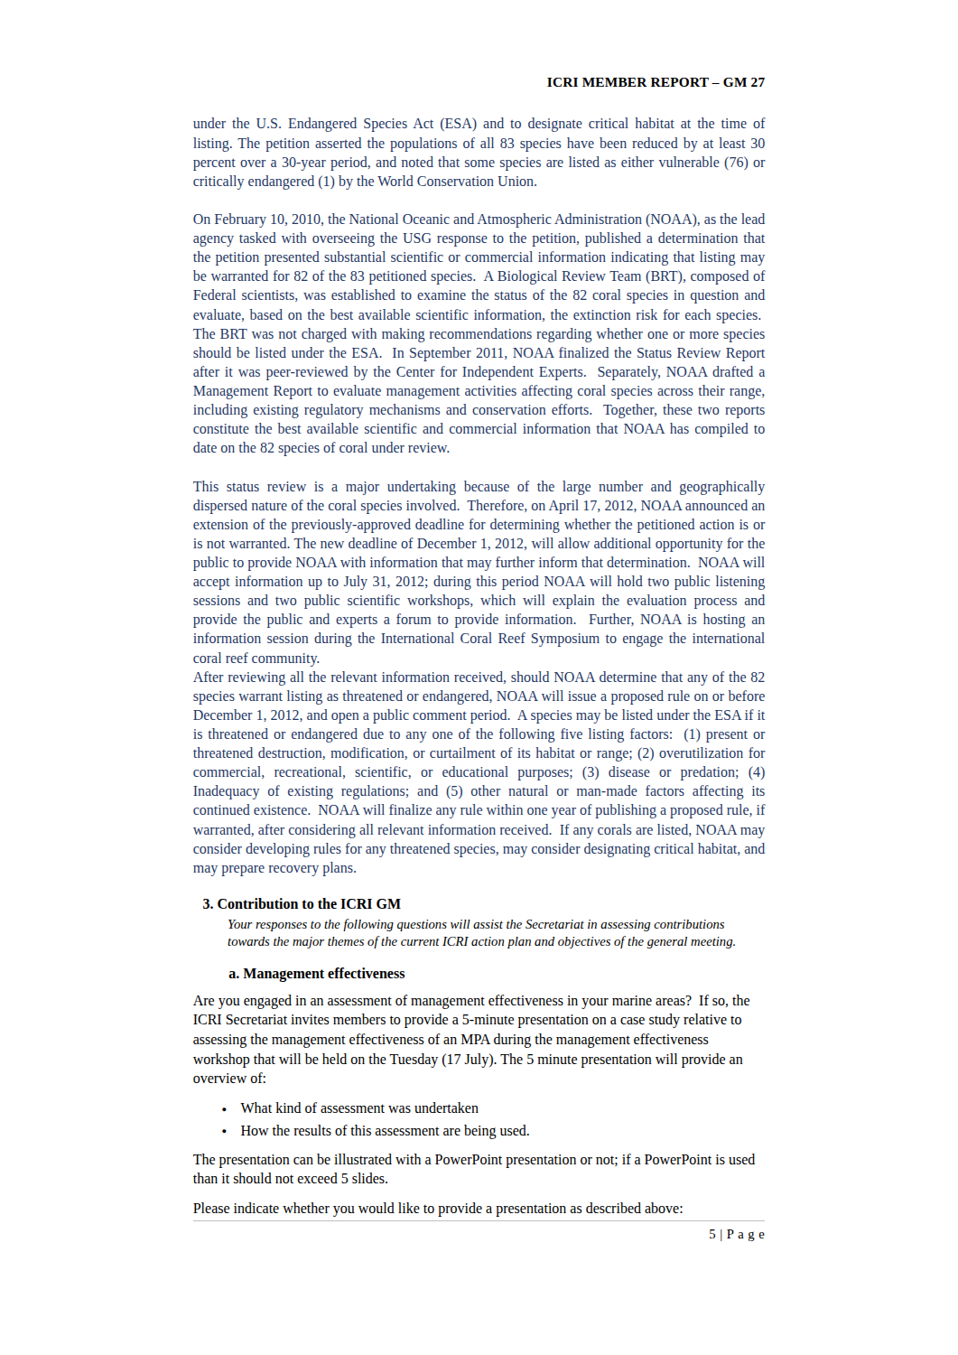ICRI MEMBER REPORT – GM 27
under the U.S. Endangered Species Act (ESA) and to designate critical habitat at the time of listing. The petition asserted the populations of all 83 species have been reduced by at least 30 percent over a 30-year period, and noted that some species are listed as either vulnerable (76) or critically endangered (1) by the World Conservation Union.
On February 10, 2010, the National Oceanic and Atmospheric Administration (NOAA), as the lead agency tasked with overseeing the USG response to the petition, published a determination that the petition presented substantial scientific or commercial information indicating that listing may be warranted for 82 of the 83 petitioned species. A Biological Review Team (BRT), composed of Federal scientists, was established to examine the status of the 82 coral species in question and evaluate, based on the best available scientific information, the extinction risk for each species. The BRT was not charged with making recommendations regarding whether one or more species should be listed under the ESA. In September 2011, NOAA finalized the Status Review Report after it was peer-reviewed by the Center for Independent Experts. Separately, NOAA drafted a Management Report to evaluate management activities affecting coral species across their range, including existing regulatory mechanisms and conservation efforts. Together, these two reports constitute the best available scientific and commercial information that NOAA has compiled to date on the 82 species of coral under review.
This status review is a major undertaking because of the large number and geographically dispersed nature of the coral species involved. Therefore, on April 17, 2012, NOAA announced an extension of the previously-approved deadline for determining whether the petitioned action is or is not warranted. The new deadline of December 1, 2012, will allow additional opportunity for the public to provide NOAA with information that may further inform that determination. NOAA will accept information up to July 31, 2012; during this period NOAA will hold two public listening sessions and two public scientific workshops, which will explain the evaluation process and provide the public and experts a forum to provide information. Further, NOAA is hosting an information session during the International Coral Reef Symposium to engage the international coral reef community.
After reviewing all the relevant information received, should NOAA determine that any of the 82 species warrant listing as threatened or endangered, NOAA will issue a proposed rule on or before December 1, 2012, and open a public comment period. A species may be listed under the ESA if it is threatened or endangered due to any one of the following five listing factors: (1) present or threatened destruction, modification, or curtailment of its habitat or range; (2) overutilization for commercial, recreational, scientific, or educational purposes; (3) disease or predation; (4) Inadequacy of existing regulations; and (5) other natural or man-made factors affecting its continued existence. NOAA will finalize any rule within one year of publishing a proposed rule, if warranted, after considering all relevant information received. If any corals are listed, NOAA may consider developing rules for any threatened species, may consider designating critical habitat, and may prepare recovery plans.
Contribution to the ICRI GM Your responses to the following questions will assist the Secretariat in assessing contributions towards the major themes of the current ICRI action plan and objectives of the general meeting.
Management effectiveness
Are you engaged in an assessment of management effectiveness in your marine areas? If so, the ICRI Secretariat invites members to provide a 5-minute presentation on a case study relative to assessing the management effectiveness of an MPA during the management effectiveness workshop that will be held on the Tuesday (17 July). The 5 minute presentation will provide an overview of:
What kind of assessment was undertaken
How the results of this assessment are being used.
The presentation can be illustrated with a PowerPoint presentation or not; if a PowerPoint is used than it should not exceed 5 slides.
Please indicate whether you would like to provide a presentation as described above:
5 | P a g e